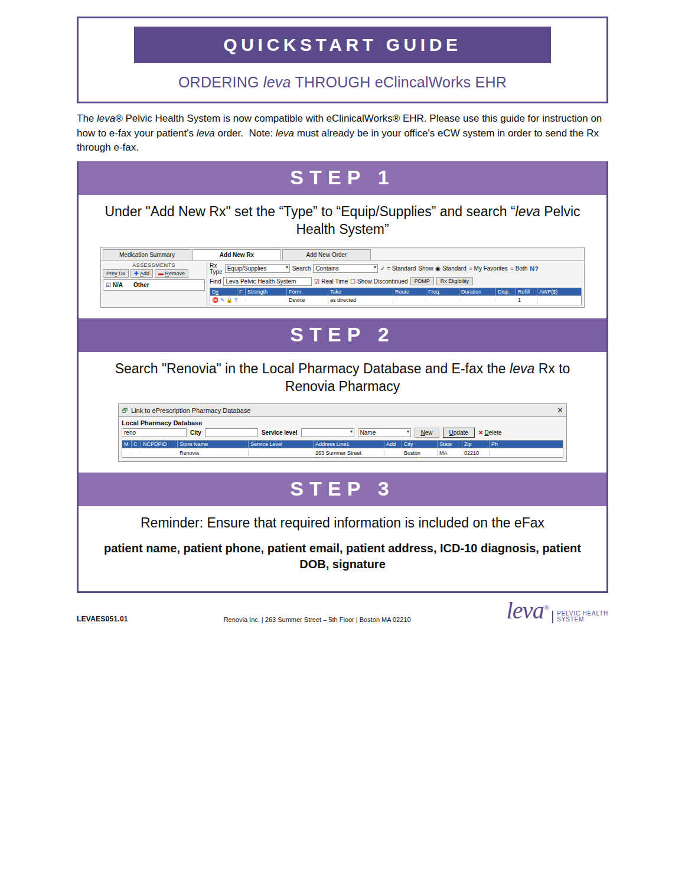QUICKSTART GUIDE
ORDERING leva THROUGH eClincalWorks EHR
The leva® Pelvic Health System is now compatible with eClinicalWorks® EHR. Please use this guide for instruction on how to e-fax your patient's leva order. Note: leva must already be in your office's eCW system in order to send the Rx through e-fax.
STEP 1
Under "Add New Rx" set the “Type” to “Equip/Supplies” and search “leva Pelvic Health System”
Medication Summary
Add New Rx
Add New Order
ASSESSMENTS
Prev Dx ✚ Add ▬ Remove
☑ N/A Other
Rx
Type Equip/Supplies Search Contains ✓ = Standard Show ◉ Standard ○ My Favorites ○ Both N?
Find Leva Pelvic Health System ☑ Real Time ☐ Show Discontinued PDMP Rx Eligibility
Dx
F
Strength
Form.
Take
Route
Freq.
Duration
Disp.
Refill
AWP($)
⛔ ✎ 🔒 ?
Device
as directed
1
STEP 2
Search "Renovia" in the Local Pharmacy Database and E-fax the leva Rx to Renovia Pharmacy
🗗 Link to ePrescription Pharmacy Database ✕
Local Pharmacy Database
reno City Service level Name New Update ✕ Delete
M
C
NCPDPID
Store Name
Service Level
Address Line1
Add
City
State
Zip
Ph
Renovia
263 Summer Street
Boston
MA
02210
STEP 3
Reminder: Ensure that required information is included on the eFax
patient name, patient phone, patient email, patient address, ICD-10 diagnosis, patient DOB, signature
LEVAES051.01
Renovia Inc. | 263 Summer Street – 5th Floor | Boston MA 02210
leva®PELVIC HEALTH
SYSTEM